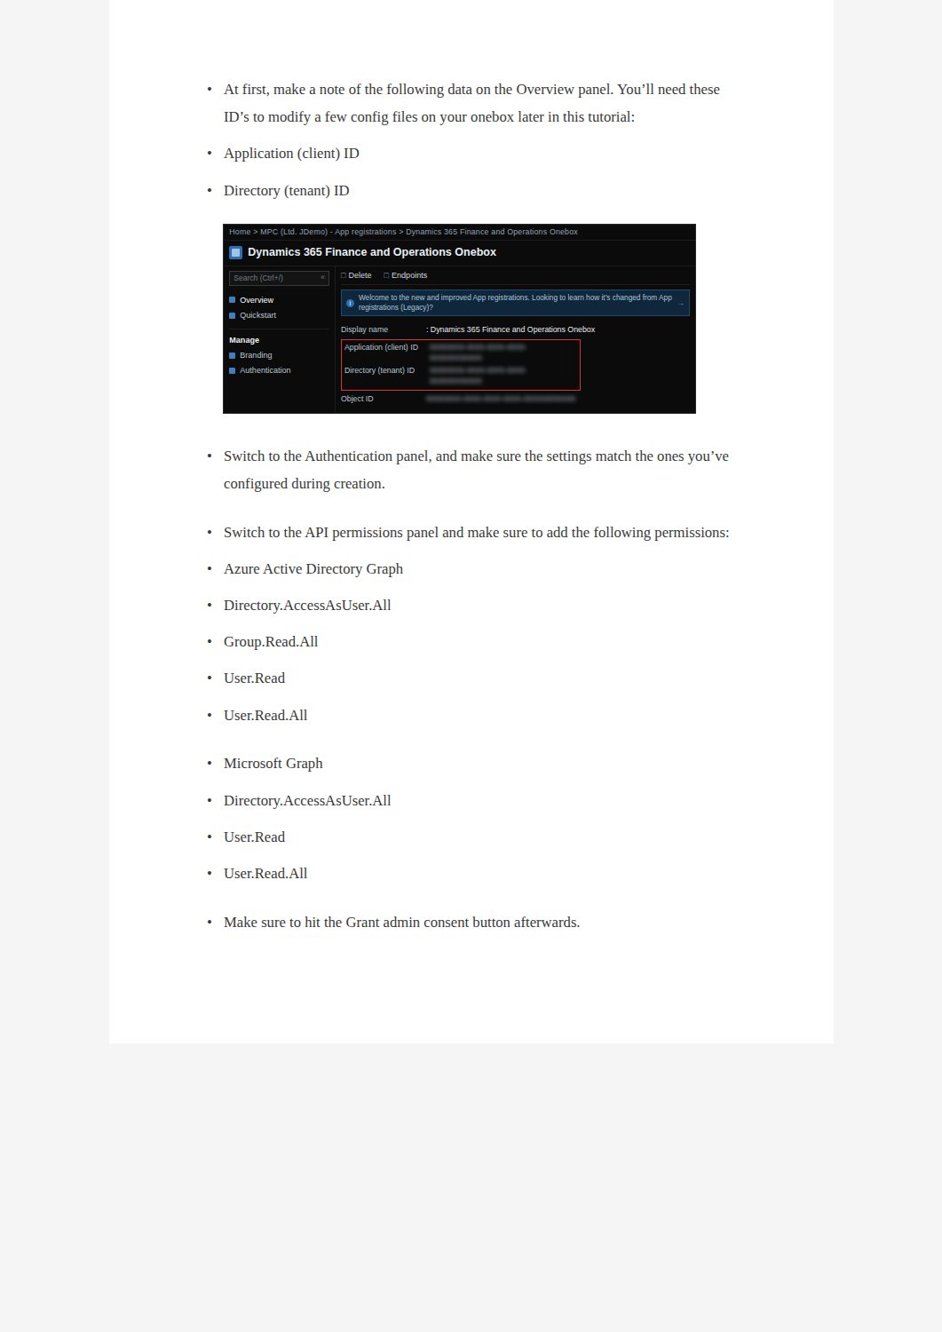At first, make a note of the following data on the Overview panel. You’ll need these ID’s to modify a few config files on your onebox later in this tutorial:
Application (client) ID
Directory (tenant) ID
Home > MPC (Ltd. JDemo) - App registrations > Dynamics 365 Finance and Operations Onebox
Dynamics 365 Finance and Operations Onebox
Search (Ctrl+/)
Overview
Quickstart
Manage
Branding
Authentication
Delete Endpoints
i Welcome to the new and improved App registrations. Looking to learn how it’s changed from App registrations (Legacy)? →
Display name: Dynamics 365 Finance and Operations Onebox
Application (client) ID 00000000-0000-0000-0000-000000000000
Directory (tenant) ID 00000000-0000-0000-0000-000000000000
Object ID 00000000-0000-0000-0000-000000000000
Switch to the Authentication panel, and make sure the settings match the ones you’ve configured during creation.
Switch to the API permissions panel and make sure to add the following permissions:
Azure Active Directory Graph
Directory.AccessAsUser.All
Group.Read.All
User.Read
User.Read.All
Microsoft Graph
Directory.AccessAsUser.All
User.Read
User.Read.All
Make sure to hit the Grant admin consent button afterwards.